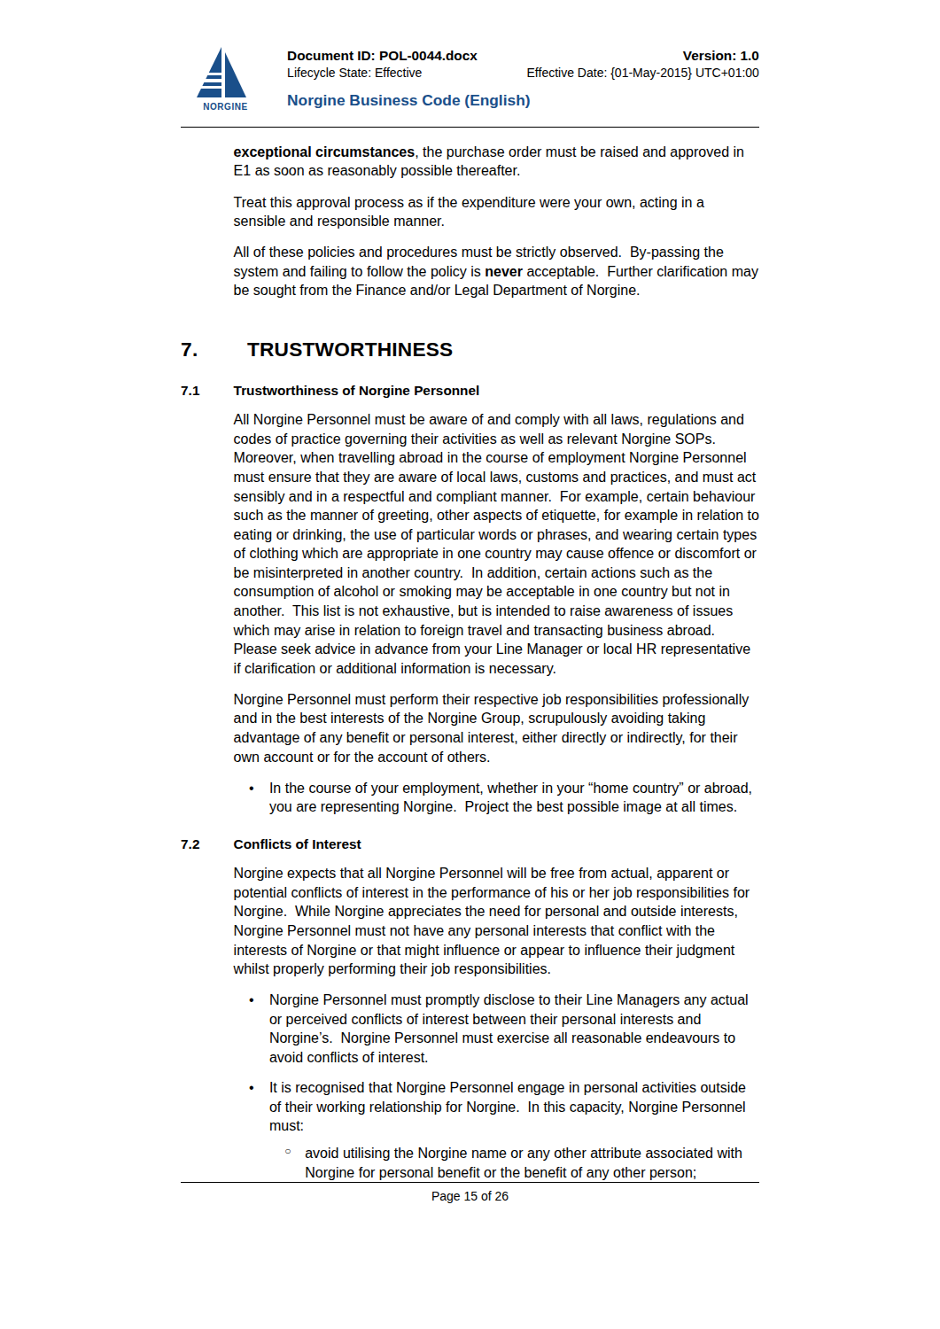NORGINE
Document ID: POL-0044.docx
Version: 1.0
Lifecycle State: Effective
Effective Date: {01-May-2015} UTC+01:00
Norgine Business Code (English)
exceptional circumstances, the purchase order must be raised and approved in E1 as soon as reasonably possible thereafter.
Treat this approval process as if the expenditure were your own, acting in a sensible and responsible manner.
All of these policies and procedures must be strictly observed. By-passing the system and failing to follow the policy is never acceptable. Further clarification may be sought from the Finance and/or Legal Department of Norgine.
7. TRUSTWORTHINESS
7.1 Trustworthiness of Norgine Personnel
All Norgine Personnel must be aware of and comply with all laws, regulations and codes of practice governing their activities as well as relevant Norgine SOPs. Moreover, when travelling abroad in the course of employment Norgine Personnel must ensure that they are aware of local laws, customs and practices, and must act sensibly and in a respectful and compliant manner. For example, certain behaviour such as the manner of greeting, other aspects of etiquette, for example in relation to eating or drinking, the use of particular words or phrases, and wearing certain types of clothing which are appropriate in one country may cause offence or discomfort or be misinterpreted in another country. In addition, certain actions such as the consumption of alcohol or smoking may be acceptable in one country but not in another. This list is not exhaustive, but is intended to raise awareness of issues which may arise in relation to foreign travel and transacting business abroad. Please seek advice in advance from your Line Manager or local HR representative if clarification or additional information is necessary.
Norgine Personnel must perform their respective job responsibilities professionally and in the best interests of the Norgine Group, scrupulously avoiding taking advantage of any benefit or personal interest, either directly or indirectly, for their own account or for the account of others.
In the course of your employment, whether in your “home country” or abroad, you are representing Norgine. Project the best possible image at all times.
7.2 Conflicts of Interest
Norgine expects that all Norgine Personnel will be free from actual, apparent or potential conflicts of interest in the performance of his or her job responsibilities for Norgine. While Norgine appreciates the need for personal and outside interests, Norgine Personnel must not have any personal interests that conflict with the interests of Norgine or that might influence or appear to influence their judgment whilst properly performing their job responsibilities.
Norgine Personnel must promptly disclose to their Line Managers any actual or perceived conflicts of interest between their personal interests and Norgine’s. Norgine Personnel must exercise all reasonable endeavours to avoid conflicts of interest.
It is recognised that Norgine Personnel engage in personal activities outside of their working relationship for Norgine. In this capacity, Norgine Personnel must:
avoid utilising the Norgine name or any other attribute associated with Norgine for personal benefit or the benefit of any other person;
Page 15 of 26